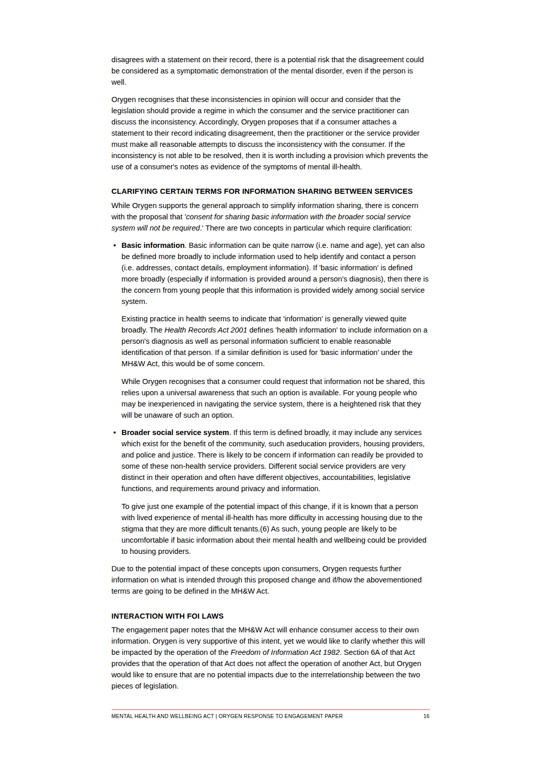disagrees with a statement on their record, there is a potential risk that the disagreement could be considered as a symptomatic demonstration of the mental disorder, even if the person is well.
Orygen recognises that these inconsistencies in opinion will occur and consider that the legislation should provide a regime in which the consumer and the service practitioner can discuss the inconsistency. Accordingly, Orygen proposes that if a consumer attaches a statement to their record indicating disagreement, then the practitioner or the service provider must make all reasonable attempts to discuss the inconsistency with the consumer. If the inconsistency is not able to be resolved, then it is worth including a provision which prevents the use of a consumer's notes as evidence of the symptoms of mental ill-health.
Clarifying certain terms for information sharing between services
While Orygen supports the general approach to simplify information sharing, there is concern with the proposal that 'consent for sharing basic information with the broader social service system will not be required.' There are two concepts in particular which require clarification:
Basic information. Basic information can be quite narrow (i.e. name and age), yet can also be defined more broadly to include information used to help identify and contact a person (i.e. addresses, contact details, employment information). If 'basic information' is defined more broadly (especially if information is provided around a person's diagnosis), then there is the concern from young people that this information is provided widely among social service system.
Existing practice in health seems to indicate that 'information' is generally viewed quite broadly. The Health Records Act 2001 defines 'health information' to include information on a person's diagnosis as well as personal information sufficient to enable reasonable identification of that person. If a similar definition is used for 'basic information' under the MH&W Act, this would be of some concern.
While Orygen recognises that a consumer could request that information not be shared, this relies upon a universal awareness that such an option is available. For young people who may be inexperienced in navigating the service system, there is a heightened risk that they will be unaware of such an option.
Broader social service system. If this term is defined broadly, it may include any services which exist for the benefit of the community, such aseducation providers, housing providers, and police and justice. There is likely to be concern if information can readily be provided to some of these non-health service providers. Different social service providers are very distinct in their operation and often have different objectives, accountabilities, legislative functions, and requirements around privacy and information.
To give just one example of the potential impact of this change, if it is known that a person with lived experience of mental ill-health has more difficulty in accessing housing due to the stigma that they are more difficult tenants.(6) As such, young people are likely to be uncomfortable if basic information about their mental health and wellbeing could be provided to housing providers.
Due to the potential impact of these concepts upon consumers, Orygen requests further information on what is intended through this proposed change and if/how the abovementioned terms are going to be defined in the MH&W Act.
Interaction with FOI laws
The engagement paper notes that the MH&W Act will enhance consumer access to their own information. Orygen is very supportive of this intent, yet we would like to clarify whether this will be impacted by the operation of the Freedom of Information Act 1982. Section 6A of that Act provides that the operation of that Act does not affect the operation of another Act, but Orygen would like to ensure that are no potential impacts due to the interrelationship between the two pieces of legislation.
Mental Health and Wellbeing Act | Orygen response to engagement paper 16